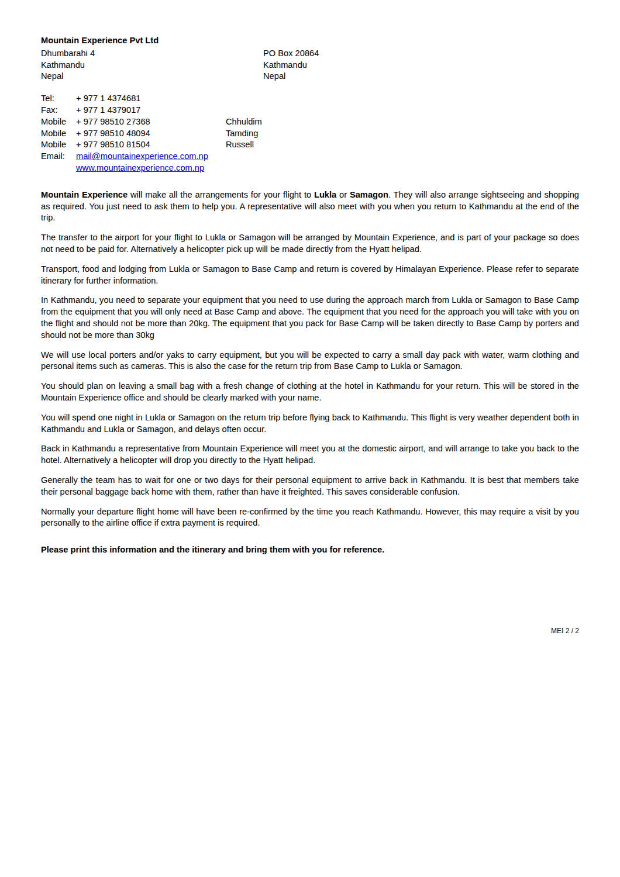Mountain Experience Pvt Ltd
| Dhumbarahi 4 | PO Box 20864 |
| Kathmandu | Kathmandu |
| Nepal | Nepal |
| Tel: | + 977 1 4374681 | |
| Fax: | + 977 1 4379017 | |
| Mobile | + 977 98510 27368 | Chhuldim |
| Mobile | + 977 98510 48094 | Tamding |
| Mobile | + 977 98510 81504 | Russell |
| Email: | mail@mountainexperience.com.np | |
| | www.mountainexperience.com.np | |
Mountain Experience will make all the arrangements for your flight to Lukla or Samagon. They will also arrange sightseeing and shopping as required. You just need to ask them to help you. A representative will also meet with you when you return to Kathmandu at the end of the trip.
The transfer to the airport for your flight to Lukla or Samagon will be arranged by Mountain Experience, and is part of your package so does not need to be paid for. Alternatively a helicopter pick up will be made directly from the Hyatt helipad.
Transport, food and lodging from Lukla or Samagon to Base Camp and return is covered by Himalayan Experience. Please refer to separate itinerary for further information.
In Kathmandu, you need to separate your equipment that you need to use during the approach march from Lukla or Samagon to Base Camp from the equipment that you will only need at Base Camp and above. The equipment that you need for the approach you will take with you on the flight and should not be more than 20kg. The equipment that you pack for Base Camp will be taken directly to Base Camp by porters and should not be more than 30kg
We will use local porters and/or yaks to carry equipment, but you will be expected to carry a small day pack with water, warm clothing and personal items such as cameras. This is also the case for the return trip from Base Camp to Lukla or Samagon.
You should plan on leaving a small bag with a fresh change of clothing at the hotel in Kathmandu for your return. This will be stored in the Mountain Experience office and should be clearly marked with your name.
You will spend one night in Lukla or Samagon on the return trip before flying back to Kathmandu. This flight is very weather dependent both in Kathmandu and Lukla or Samagon, and delays often occur.
Back in Kathmandu a representative from Mountain Experience will meet you at the domestic airport, and will arrange to take you back to the hotel. Alternatively a helicopter will drop you directly to the Hyatt helipad.
Generally the team has to wait for one or two days for their personal equipment to arrive back in Kathmandu. It is best that members take their personal baggage back home with them, rather than have it freighted. This saves considerable confusion.
Normally your departure flight home will have been re-confirmed by the time you reach Kathmandu. However, this may require a visit by you personally to the airline office if extra payment is required.
Please print this information and the itinerary and bring them with you for reference.
MEI 2 / 2